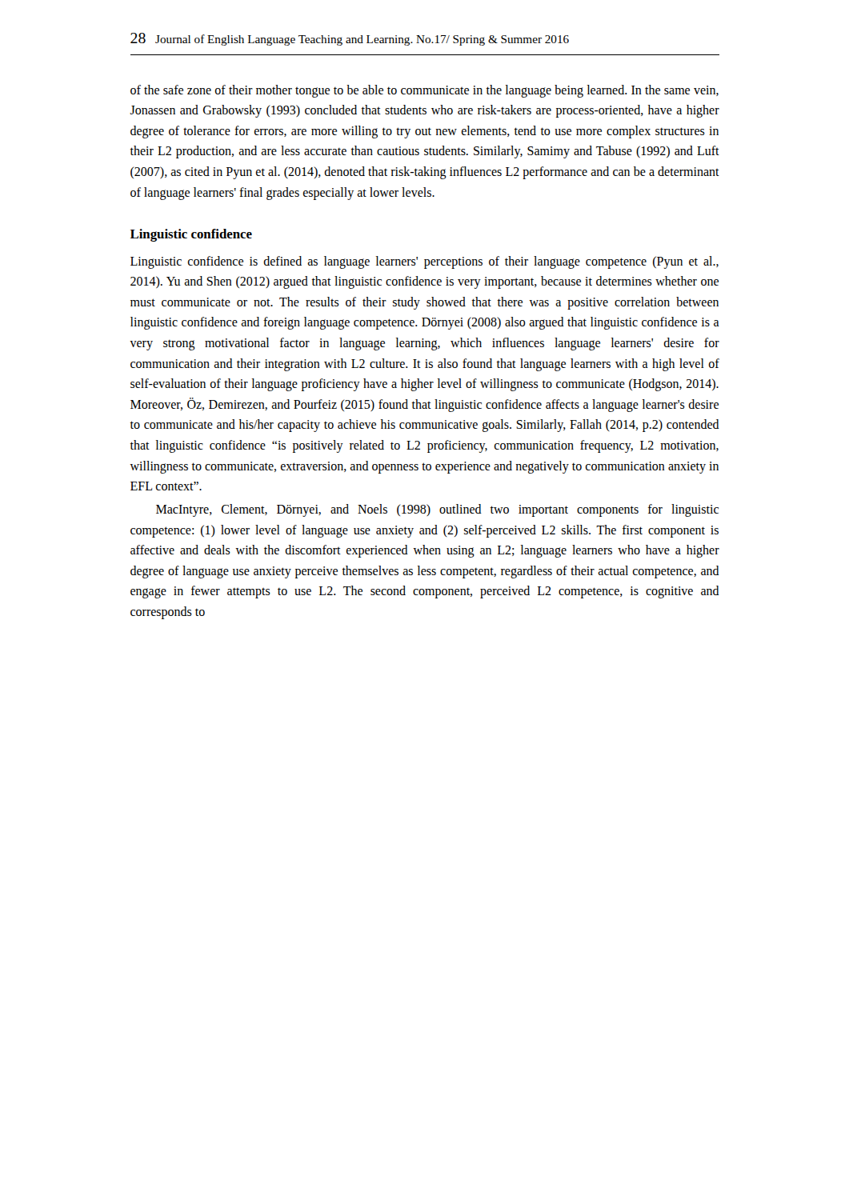28 Journal of English Language Teaching and Learning. No.17/ Spring & Summer 2016
of the safe zone of their mother tongue to be able to communicate in the language being learned. In the same vein, Jonassen and Grabowsky (1993) concluded that students who are risk-takers are process-oriented, have a higher degree of tolerance for errors, are more willing to try out new elements, tend to use more complex structures in their L2 production, and are less accurate than cautious students. Similarly, Samimy and Tabuse (1992) and Luft (2007), as cited in Pyun et al. (2014), denoted that risk-taking influences L2 performance and can be a determinant of language learners' final grades especially at lower levels.
Linguistic confidence
Linguistic confidence is defined as language learners' perceptions of their language competence (Pyun et al., 2014). Yu and Shen (2012) argued that linguistic confidence is very important, because it determines whether one must communicate or not. The results of their study showed that there was a positive correlation between linguistic confidence and foreign language competence. Dörnyei (2008) also argued that linguistic confidence is a very strong motivational factor in language learning, which influences language learners' desire for communication and their integration with L2 culture. It is also found that language learners with a high level of self-evaluation of their language proficiency have a higher level of willingness to communicate (Hodgson, 2014). Moreover, Öz, Demirezen, and Pourfeiz (2015) found that linguistic confidence affects a language learner's desire to communicate and his/her capacity to achieve his communicative goals. Similarly, Fallah (2014, p.2) contended that linguistic confidence “is positively related to L2 proficiency, communication frequency, L2 motivation, willingness to communicate, extraversion, and openness to experience and negatively to communication anxiety in EFL context”.
MacIntyre, Clement, Dörnyei, and Noels (1998) outlined two important components for linguistic competence: (1) lower level of language use anxiety and (2) self-perceived L2 skills. The first component is affective and deals with the discomfort experienced when using an L2; language learners who have a higher degree of language use anxiety perceive themselves as less competent, regardless of their actual competence, and engage in fewer attempts to use L2. The second component, perceived L2 competence, is cognitive and corresponds to